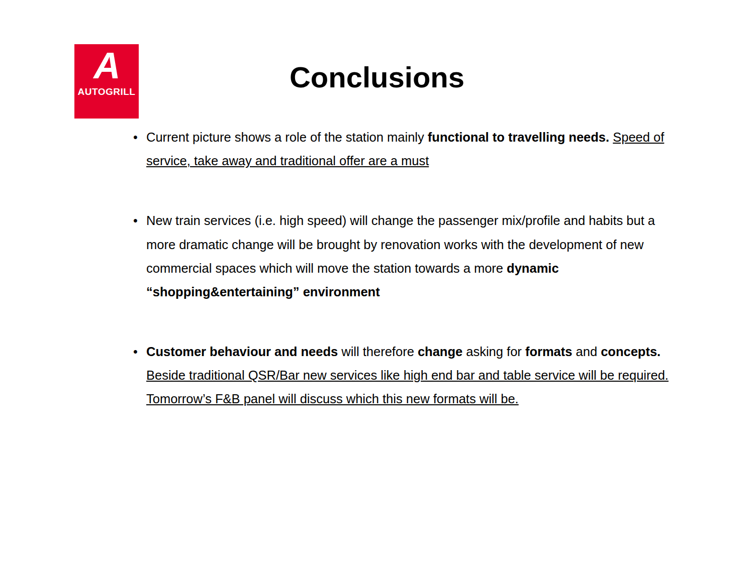A
AUTOGRILL
Conclusions
Current picture shows a role of the station mainly functional to travelling needs. Speed of service, take away and traditional offer are a must
New train services (i.e. high speed) will change the passenger mix/profile and habits but a more dramatic change will be brought by renovation works with the development of new commercial spaces which will move the station towards a more dynamic “shopping&entertaining” environment
Customer behaviour and needs will therefore change asking for formats and concepts. Beside traditional QSR/Bar new services like high end bar and table service will be required. Tomorrow’s F&B panel will discuss which this new formats will be.